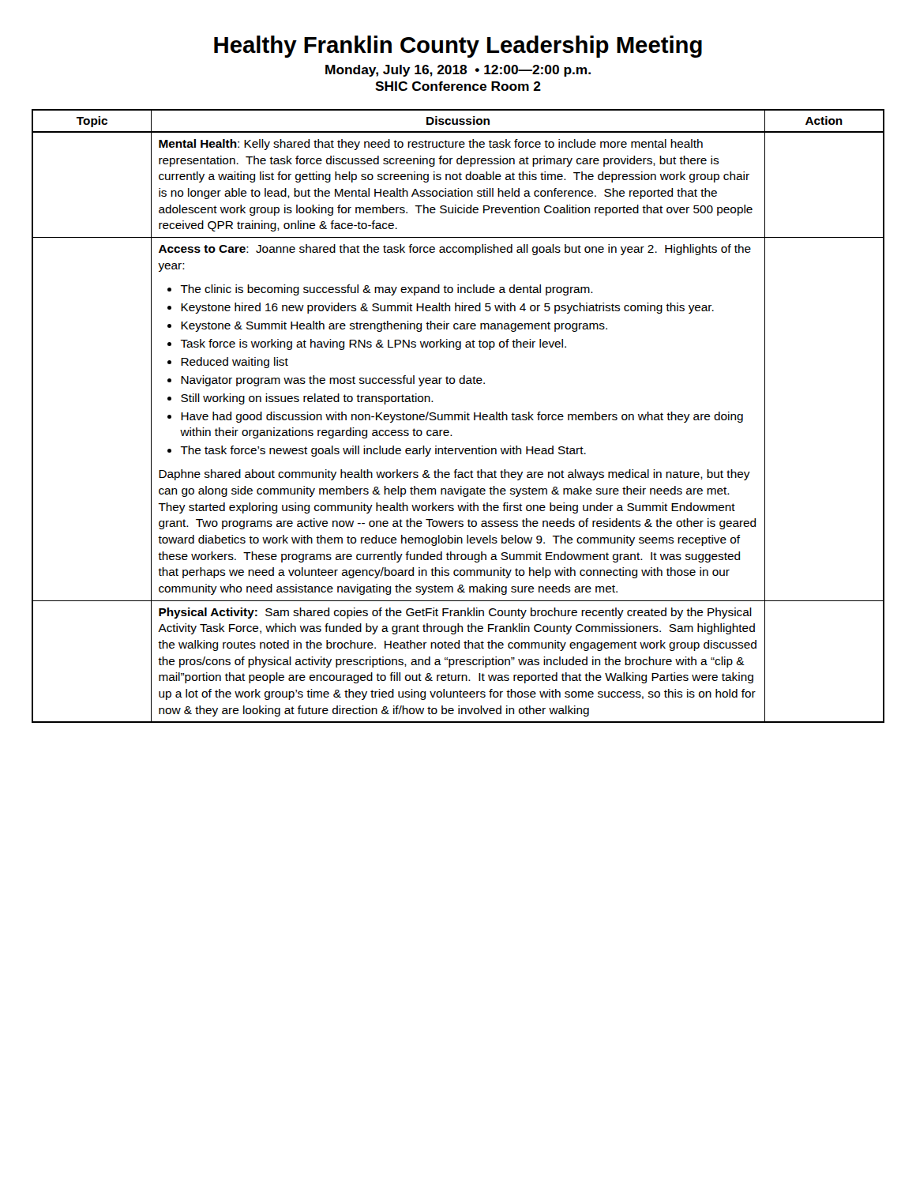Healthy Franklin County Leadership Meeting
Monday, July 16, 2018 • 12:00—2:00 p.m.
SHIC Conference Room 2
| Topic | Discussion | Action |
| --- | --- | --- |
| | Mental Health : Kelly shared that they need to restructure the task force to include more mental health representation. The task force discussed screening for depression at primary care providers, but there is currently a waiting list for getting help so screening is not doable at this time. The depression work group chair is no longer able to lead, but the Mental Health Association still held a conference. She reported that the adolescent work group is looking for members. The Suicide Prevention Coalition reported that over 500 people received QPR training, online & face-to-face. | |
| | Access to Care : Joanne shared that the task force accomplished all goals but one in year 2. Highlights of the year: The clinic is becoming successful & may expand to include a dental program. Keystone hired 16 new providers & Summit Health hired 5 with 4 or 5 psychiatrists coming this year. Keystone & Summit Health are strengthening their care management programs. Task force is working at having RNs & LPNs working at top of their level. Reduced waiting list Navigator program was the most successful year to date. Still working on issues related to transportation. Have had good discussion with non-Keystone/Summit Health task force members on what they are doing within their organizations regarding access to care. The task force’s newest goals will include early intervention with Head Start. Daphne shared about community health workers & the fact that they are not always medical in nature, but they can go along side community members & help them navigate the system & make sure their needs are met. They started exploring using community health workers with the first one being under a Summit Endowment grant. Two programs are active now -- one at the Towers to assess the needs of residents & the other is geared toward diabetics to work with them to reduce hemoglobin levels below 9. The community seems receptive of these workers. These programs are currently funded through a Summit Endowment grant. It was suggested that perhaps we need a volunteer agency/board in this community to help with connecting with those in our community who need assistance navigating the system & making sure needs are met. | |
| | Physical Activity: Sam shared copies of the GetFit Franklin County brochure recently created by the Physical Activity Task Force, which was funded by a grant through the Franklin County Commissioners. Sam highlighted the walking routes noted in the brochure. Heather noted that the community engagement work group discussed the pros/cons of physical activity prescriptions, and a “prescription” was included in the brochure with a “clip & mail”portion that people are encouraged to fill out & return. It was reported that the Walking Parties were taking up a lot of the work group’s time & they tried using volunteers for those with some success, so this is on hold for now & they are looking at future direction & if/how to be involved in other walking | |